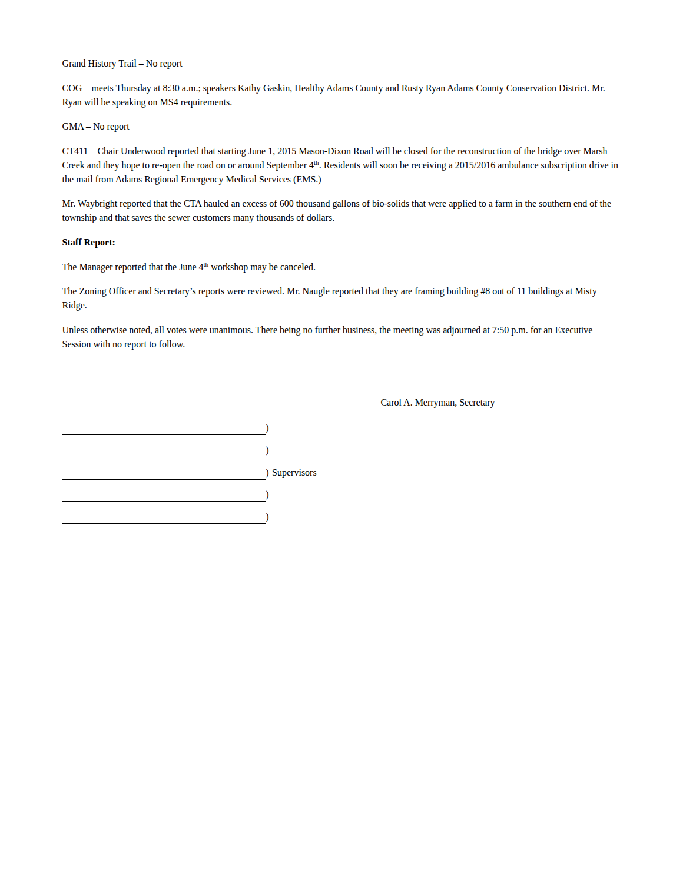Grand History Trail – No report
COG – meets Thursday at 8:30 a.m.; speakers Kathy Gaskin, Healthy Adams County and Rusty Ryan Adams County Conservation District. Mr. Ryan will be speaking on MS4 requirements.
GMA – No report
CT411 – Chair Underwood reported that starting June 1, 2015 Mason-Dixon Road will be closed for the reconstruction of the bridge over Marsh Creek and they hope to re-open the road on or around September 4th. Residents will soon be receiving a 2015/2016 ambulance subscription drive in the mail from Adams Regional Emergency Medical Services (EMS.)
Mr. Waybright reported that the CTA hauled an excess of 600 thousand gallons of bio-solids that were applied to a farm in the southern end of the township and that saves the sewer customers many thousands of dollars.
Staff Report:
The Manager reported that the June 4th workshop may be canceled.
The Zoning Officer and Secretary’s reports were reviewed. Mr. Naugle reported that they are framing building #8 out of 11 buildings at Misty Ridge.
Unless otherwise noted, all votes were unanimous. There being no further business, the meeting was adjourned at 7:50 p.m. for an Executive Session with no report to follow.
Carol A. Merryman, Secretary
)
)
)Supervisors
)
)